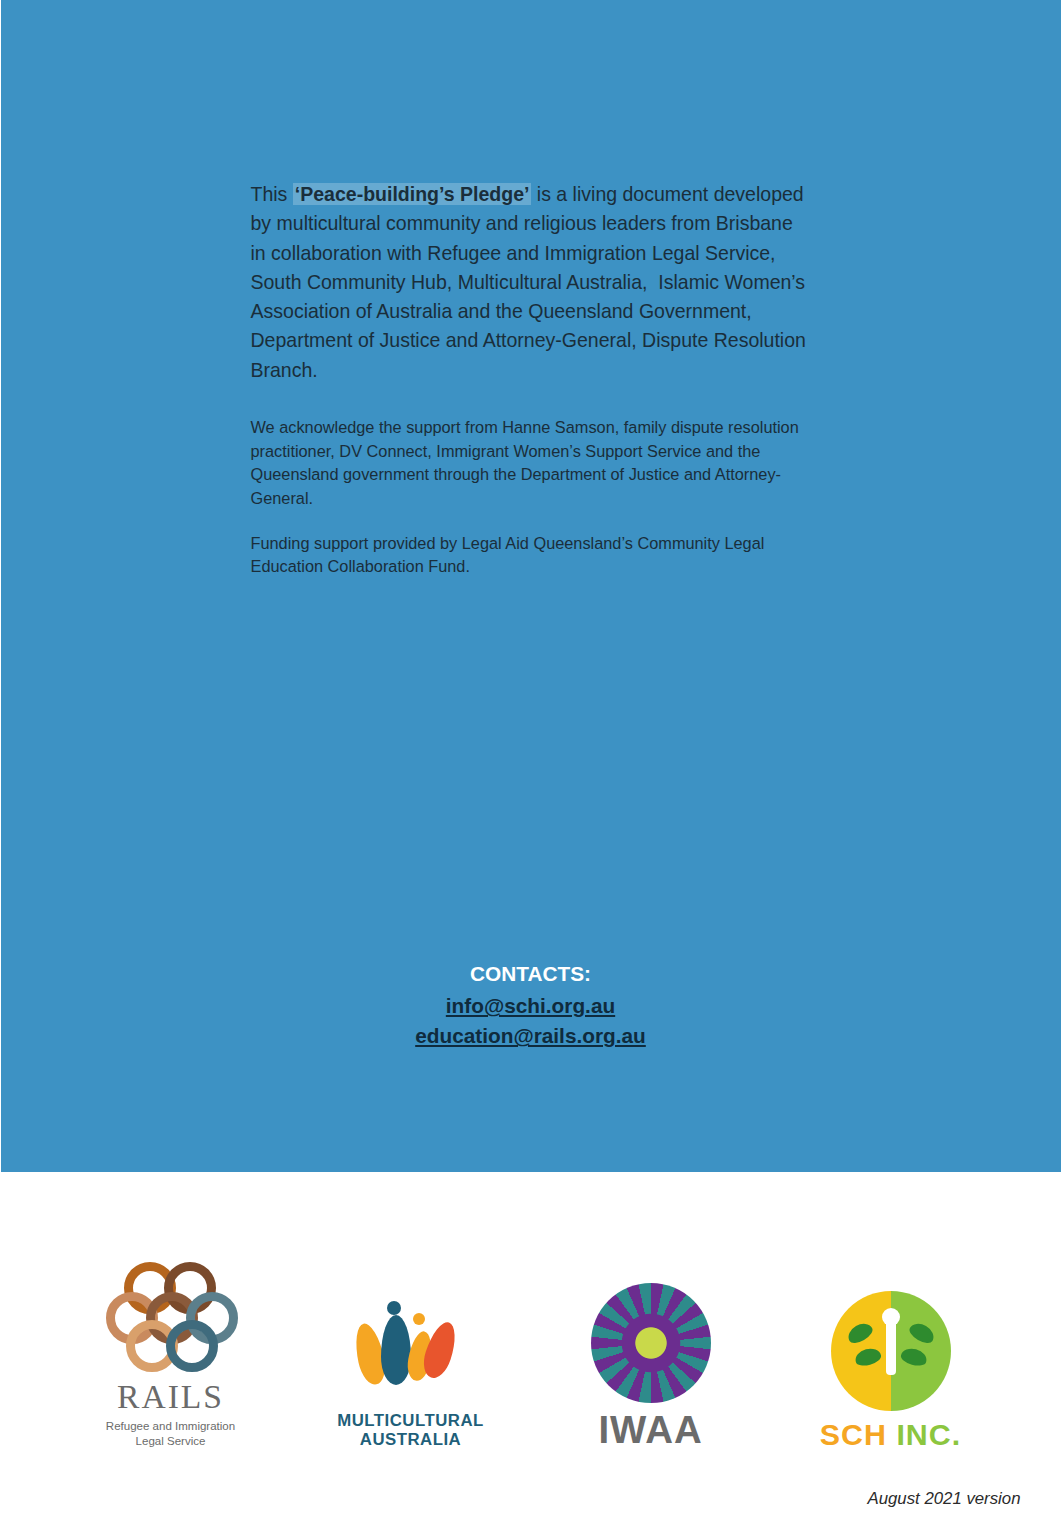This ‘Peace-building’s Pledge’ is a living document developed by multicultural community and religious leaders from Brisbane in collaboration with Refugee and Immigration Legal Service, South Community Hub, Multicultural Australia, Islamic Women’s Association of Australia and the Queensland Government, Department of Justice and Attorney-General, Dispute Resolution Branch.
We acknowledge the support from Hanne Samson, family dispute resolution practitioner, DV Connect, Immigrant Women’s Support Service and the Queensland government through the Department of Justice and Attorney-General.
Funding support provided by Legal Aid Queensland’s Community Legal Education Collaboration Fund.
CONTACTS: info@schi.org.au education@rails.org.au
RAILS
Refugee and Immigration
Legal Service
MULTICULTURAL
AUSTRALIA
IWAA
SCH INC.
August 2021 version